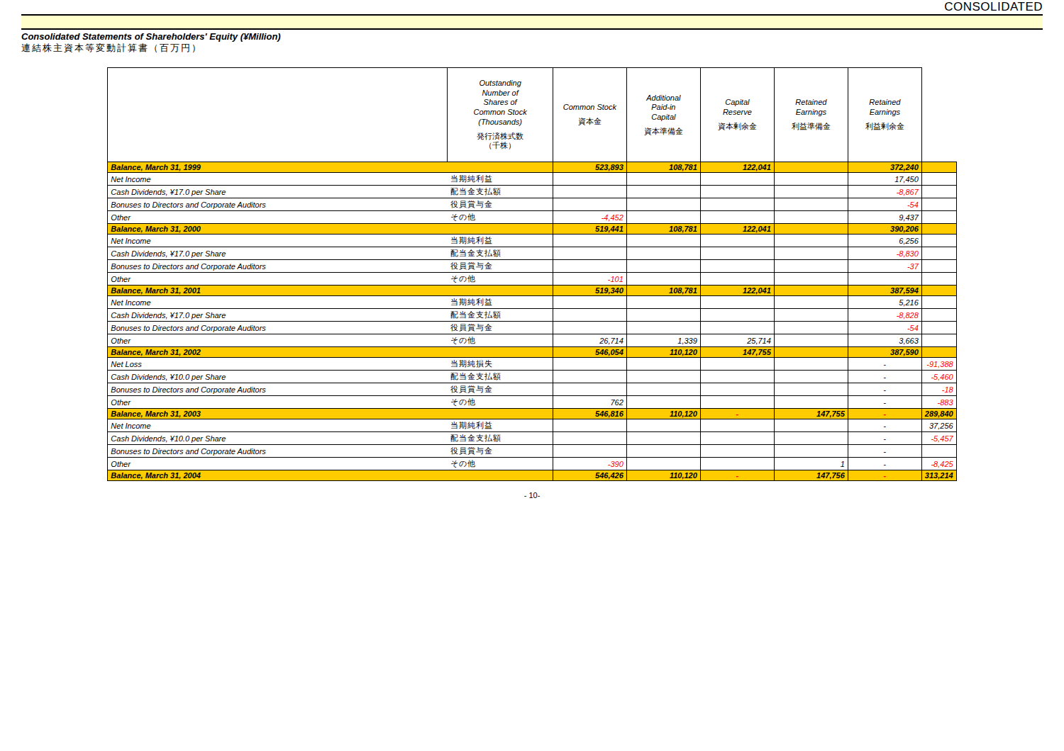CONSOLIDATED
Consolidated Statements of Shareholders' Equity (¥Million)
連結株主資本等変動計算書（百万円）
| | Outstanding Number of Shares of Common Stock (Thousands) 発行済株式数 （千株） | Common Stock 資本金 | Additional Paid-in Capital 資本準備金 | Capital Reserve 資本剰余金 | Retained Earnings 利益準備金 | Retained Earnings 利益剰余金 |
| --- | --- | --- | --- | --- | --- | --- |
| Balance, March 31, 1999 | | 523,893 | 108,781 | 122,041 | | 372,240 | |
| Net Income | 当期純利益 | | | | | 17,450 | |
| Cash Dividends, ¥17.0 per Share | 配当金支払額 | | | | | -8,867 | |
| Bonuses to Directors and Corporate Auditors | 役員賞与金 | | | | | -54 | |
| Other | その他 | -4,452 | | | | 9,437 | |
| Balance, March 31, 2000 | | 519,441 | 108,781 | 122,041 | | 390,206 | |
| Net Income | 当期純利益 | | | | | 6,256 | |
| Cash Dividends, ¥17.0 per Share | 配当金支払額 | | | | | -8,830 | |
| Bonuses to Directors and Corporate Auditors | 役員賞与金 | | | | | -37 | |
| Other | その他 | -101 | | | | | |
| Balance, March 31, 2001 | | 519,340 | 108,781 | 122,041 | | 387,594 | |
| Net Income | 当期純利益 | | | | | 5,216 | |
| Cash Dividends, ¥17.0 per Share | 配当金支払額 | | | | | -8,828 | |
| Bonuses to Directors and Corporate Auditors | 役員賞与金 | | | | | -54 | |
| Other | その他 | 26,714 | 1,339 | 25,714 | | 3,663 | |
| Balance, March 31, 2002 | | 546,054 | 110,120 | 147,755 | | 387,590 | |
| Net Loss | 当期純損失 | | | | | - | -91,388 |
| Cash Dividends, ¥10.0 per Share | 配当金支払額 | | | | | - | -5,460 |
| Bonuses to Directors and Corporate Auditors | 役員賞与金 | | | | | - | -18 |
| Other | その他 | 762 | | | | - | -883 |
| Balance, March 31, 2003 | | 546,816 | 110,120 | - | 147,755 | - | 289,840 |
| Net Income | 当期純利益 | | | | | - | 37,256 |
| Cash Dividends, ¥10.0 per Share | 配当金支払額 | | | | | - | -5,457 |
| Bonuses to Directors and Corporate Auditors | 役員賞与金 | | | | | - | |
| Other | その他 | -390 | | | 1 | - | -8,425 |
| Balance, March 31, 2004 | | 546,426 | 110,120 | - | 147,756 | - | 313,214 |
- 10-